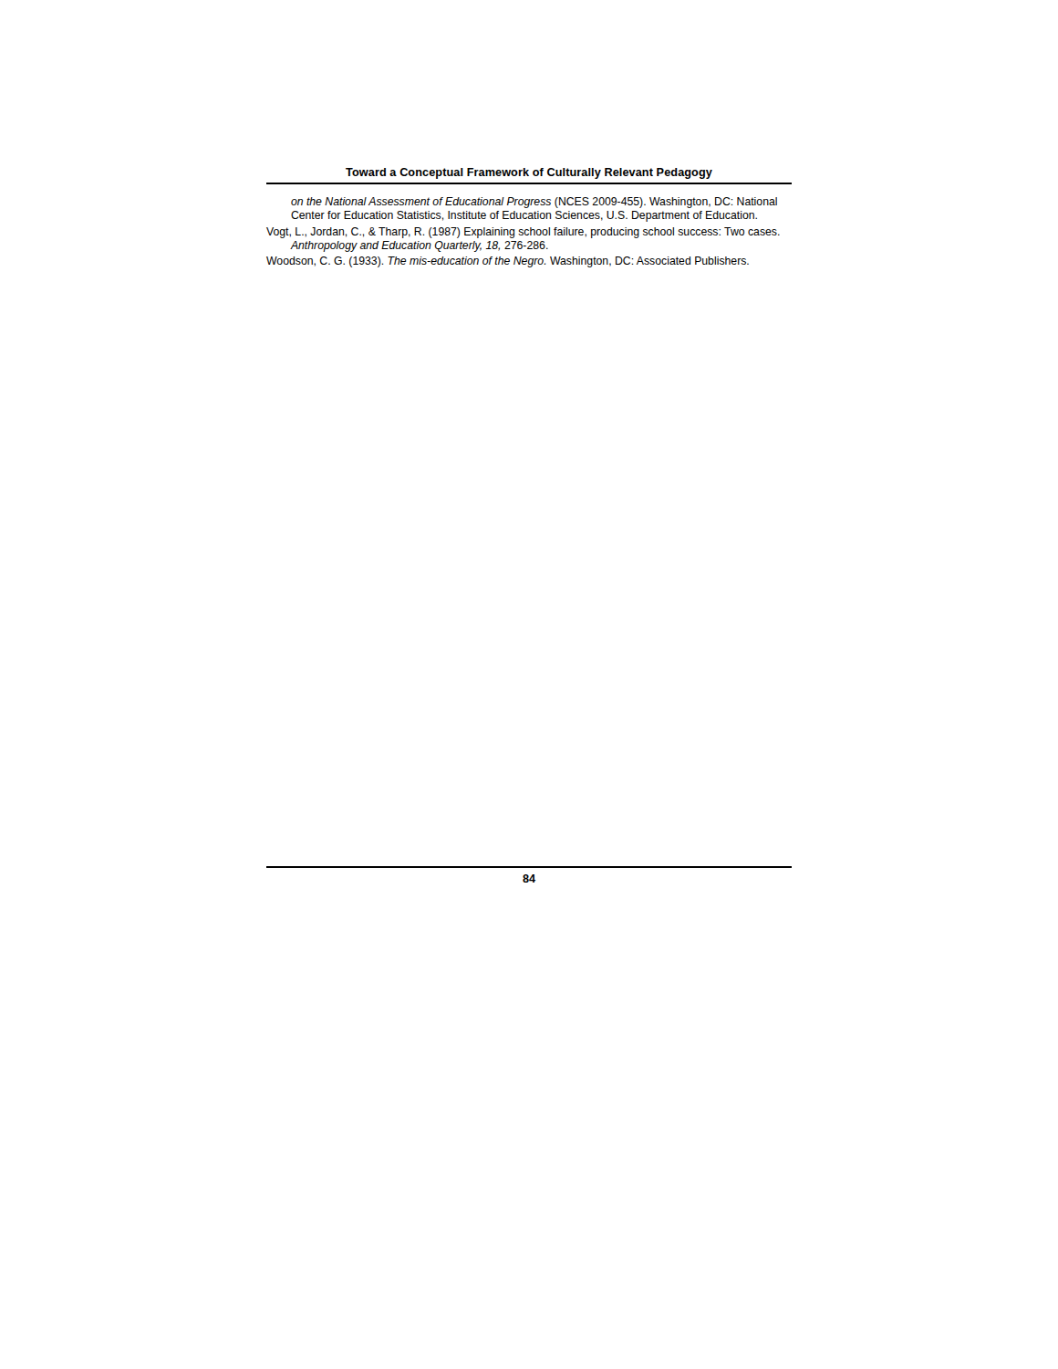Toward a Conceptual Framework of Culturally Relevant Pedagogy
on the National Assessment of Educational Progress (NCES 2009-455). Washington, DC: National Center for Education Statistics, Institute of Education Sciences, U.S. Department of Education.
Vogt, L., Jordan, C., & Tharp, R. (1987) Explaining school failure, producing school success: Two cases. Anthropology and Education Quarterly, 18, 276-286.
Woodson, C. G. (1933). The mis-education of the Negro. Washington, DC: Associated Publishers.
84